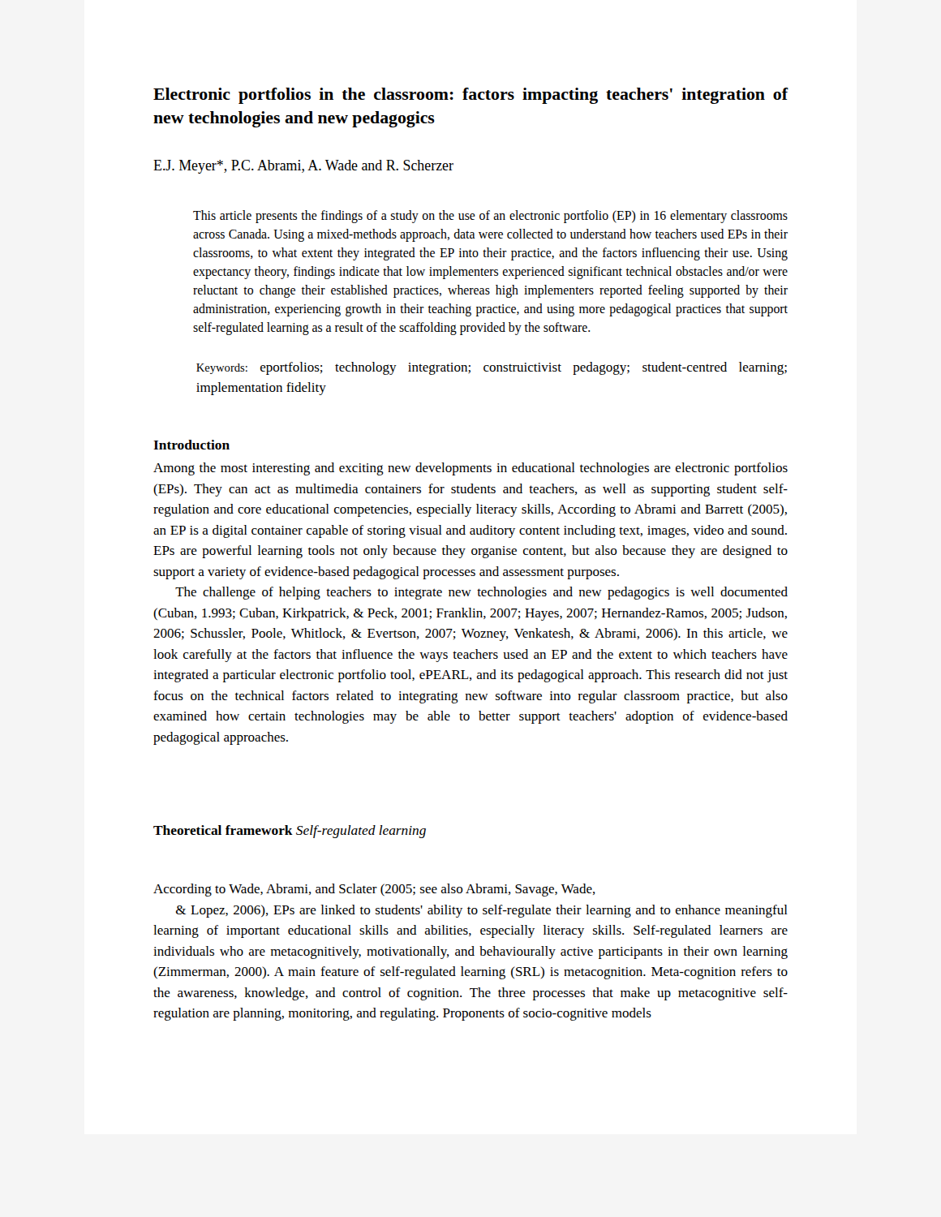Electronic portfolios in the classroom: factors impacting teachers' integration of new technologies and new pedagogics
E.J. Meyer*, P.C. Abrami, A. Wade and R. Scherzer
This article presents the findings of a study on the use of an electronic portfolio (EP) in 16 elementary classrooms across Canada. Using a mixed-methods approach, data were collected to understand how teachers used EPs in their classrooms, to what extent they integrated the EP into their practice, and the factors influencing their use. Using expectancy theory, findings indicate that low implementers experienced significant technical obstacles and/or were reluctant to change their established practices, whereas high implementers reported feeling supported by their administration, experiencing growth in their teaching practice, and using more pedagogical practices that support self-regulated learning as a result of the scaffolding provided by the software.
Keywords: eportfolios; technology integration; construictivist pedagogy; student-centred learning; implementation fidelity
Introduction
Among the most interesting and exciting new developments in educational technologies are electronic portfolios (EPs). They can act as multimedia containers for students and teachers, as well as supporting student self-regulation and core educational competencies, especially literacy skills, According to Abrami and Barrett (2005), an EP is a digital container capable of storing visual and auditory content including text, images, video and sound. EPs are powerful learning tools not only because they organise content, but also because they are designed to support a variety of evidence-based pedagogical processes and assessment purposes.
The challenge of helping teachers to integrate new technologies and new pedagogics is well documented (Cuban, 1.993; Cuban, Kirkpatrick, & Peck, 2001; Franklin, 2007; Hayes, 2007; Hernandez-Ramos, 2005; Judson, 2006; Schussler, Poole, Whitlock, & Evertson, 2007; Wozney, Venkatesh, & Abrami, 2006). In this article, we look carefully at the factors that influence the ways teachers used an EP and the extent to which teachers have integrated a particular electronic portfolio tool, ePEARL, and its pedagogical approach. This research did not just focus on the technical factors related to integrating new software into regular classroom practice, but also examined how certain technologies may be able to better support teachers' adoption of evidence-based pedagogical approaches.
Theoretical framework Self-regulated learning
According to Wade, Abrami, and Sclater (2005; see also Abrami, Savage, Wade,
& Lopez, 2006), EPs are linked to students' ability to self-regulate their learning and to enhance meaningful learning of important educational skills and abilities, especially literacy skills. Self-regulated learners are individuals who are metacognitively, motivationally, and behaviourally active participants in their own learning (Zimmerman, 2000). A main feature of self-regulated learning (SRL) is metacognition. Meta-cognition refers to the awareness, knowledge, and control of cognition. The three processes that make up metacognitive self-regulation are planning, monitoring, and regulating. Proponents of socio-cognitive models